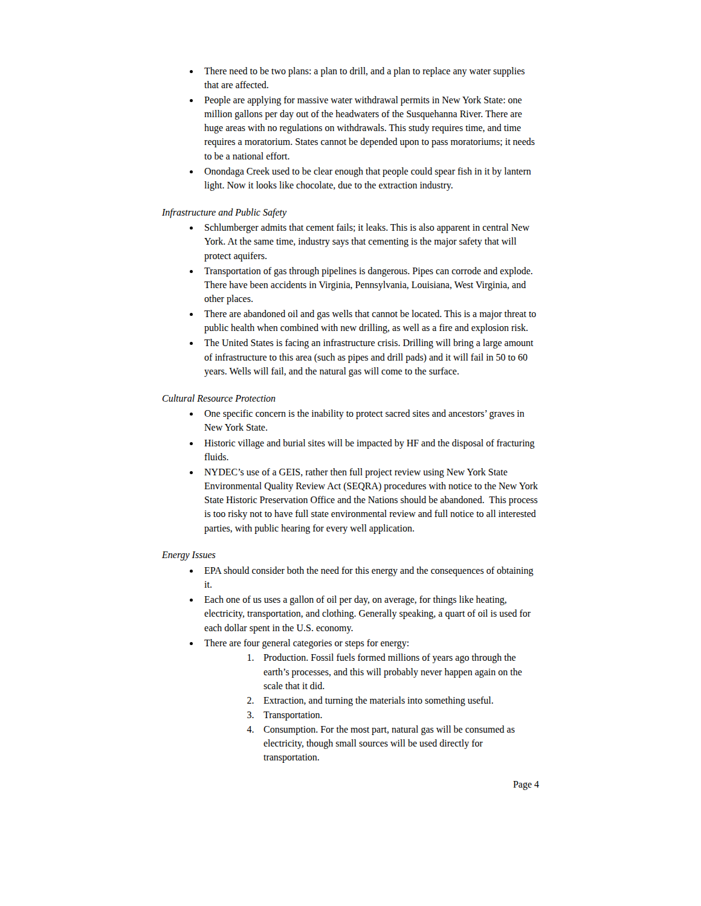There need to be two plans: a plan to drill, and a plan to replace any water supplies that are affected.
People are applying for massive water withdrawal permits in New York State: one million gallons per day out of the headwaters of the Susquehanna River. There are huge areas with no regulations on withdrawals. This study requires time, and time requires a moratorium. States cannot be depended upon to pass moratoriums; it needs to be a national effort.
Onondaga Creek used to be clear enough that people could spear fish in it by lantern light. Now it looks like chocolate, due to the extraction industry.
Infrastructure and Public Safety
Schlumberger admits that cement fails; it leaks. This is also apparent in central New York. At the same time, industry says that cementing is the major safety that will protect aquifers.
Transportation of gas through pipelines is dangerous. Pipes can corrode and explode. There have been accidents in Virginia, Pennsylvania, Louisiana, West Virginia, and other places.
There are abandoned oil and gas wells that cannot be located. This is a major threat to public health when combined with new drilling, as well as a fire and explosion risk.
The United States is facing an infrastructure crisis. Drilling will bring a large amount of infrastructure to this area (such as pipes and drill pads) and it will fail in 50 to 60 years. Wells will fail, and the natural gas will come to the surface.
Cultural Resource Protection
One specific concern is the inability to protect sacred sites and ancestors’ graves in New York State.
Historic village and burial sites will be impacted by HF and the disposal of fracturing fluids.
NYDEC’s use of a GEIS, rather then full project review using New York State Environmental Quality Review Act (SEQRA) procedures with notice to the New York State Historic Preservation Office and the Nations should be abandoned. This process is too risky not to have full state environmental review and full notice to all interested parties, with public hearing for every well application.
Energy Issues
EPA should consider both the need for this energy and the consequences of obtaining it.
Each one of us uses a gallon of oil per day, on average, for things like heating, electricity, transportation, and clothing. Generally speaking, a quart of oil is used for each dollar spent in the U.S. economy.
There are four general categories or steps for energy:
Production. Fossil fuels formed millions of years ago through the earth’s processes, and this will probably never happen again on the scale that it did.
Extraction, and turning the materials into something useful.
Transportation.
Consumption. For the most part, natural gas will be consumed as electricity, though small sources will be used directly for transportation.
Page 4